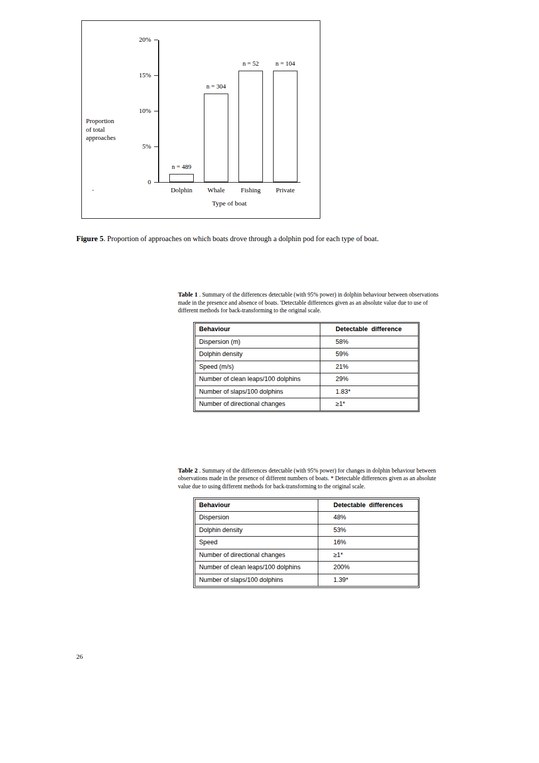Proportion
of total
approaches
.
0
5%
10%
15%
20%
n = 489 Dolphin
n = 304 Whale
n = 52 Fishing
n = 104 Private
Type of boat
Figure 5. Proportion of approaches on which boats drove through a dolphin pod for each type of boat.
Table 1 . Summary of the differences detectable (with 95% power) in dolphin behaviour between observations made in the presence and absence of boats. 'Detectable differences given as an absolute value due to use of different methods for back-transforming to the original scale.
| Behaviour | Detectable difference |
| --- | --- |
| Dispersion (m) | 58% |
| Dolphin density | 59% |
| Speed (m/s) | 21% |
| Number of clean leaps/100 dolphins | 29% |
| Number of slaps/100 dolphins | 1.83* |
| Number of directional changes | ≥1* |
Table 2 . Summary of the differences detectable (with 95% power) for changes in dolphin behaviour between observations made in the presence of different numbers of boats. * Detectable differences given as an absolute value due to using different methods for back-transforming to the original scale.
| Behaviour | Detectable differences |
| --- | --- |
| Dispersion | 48% |
| Dolphin density | 53% |
| Speed | 16% |
| Number of directional changes | ≥1* |
| Number of clean leaps/100 dolphins | 200% |
| Number of slaps/100 dolphins | 1.39* |
26